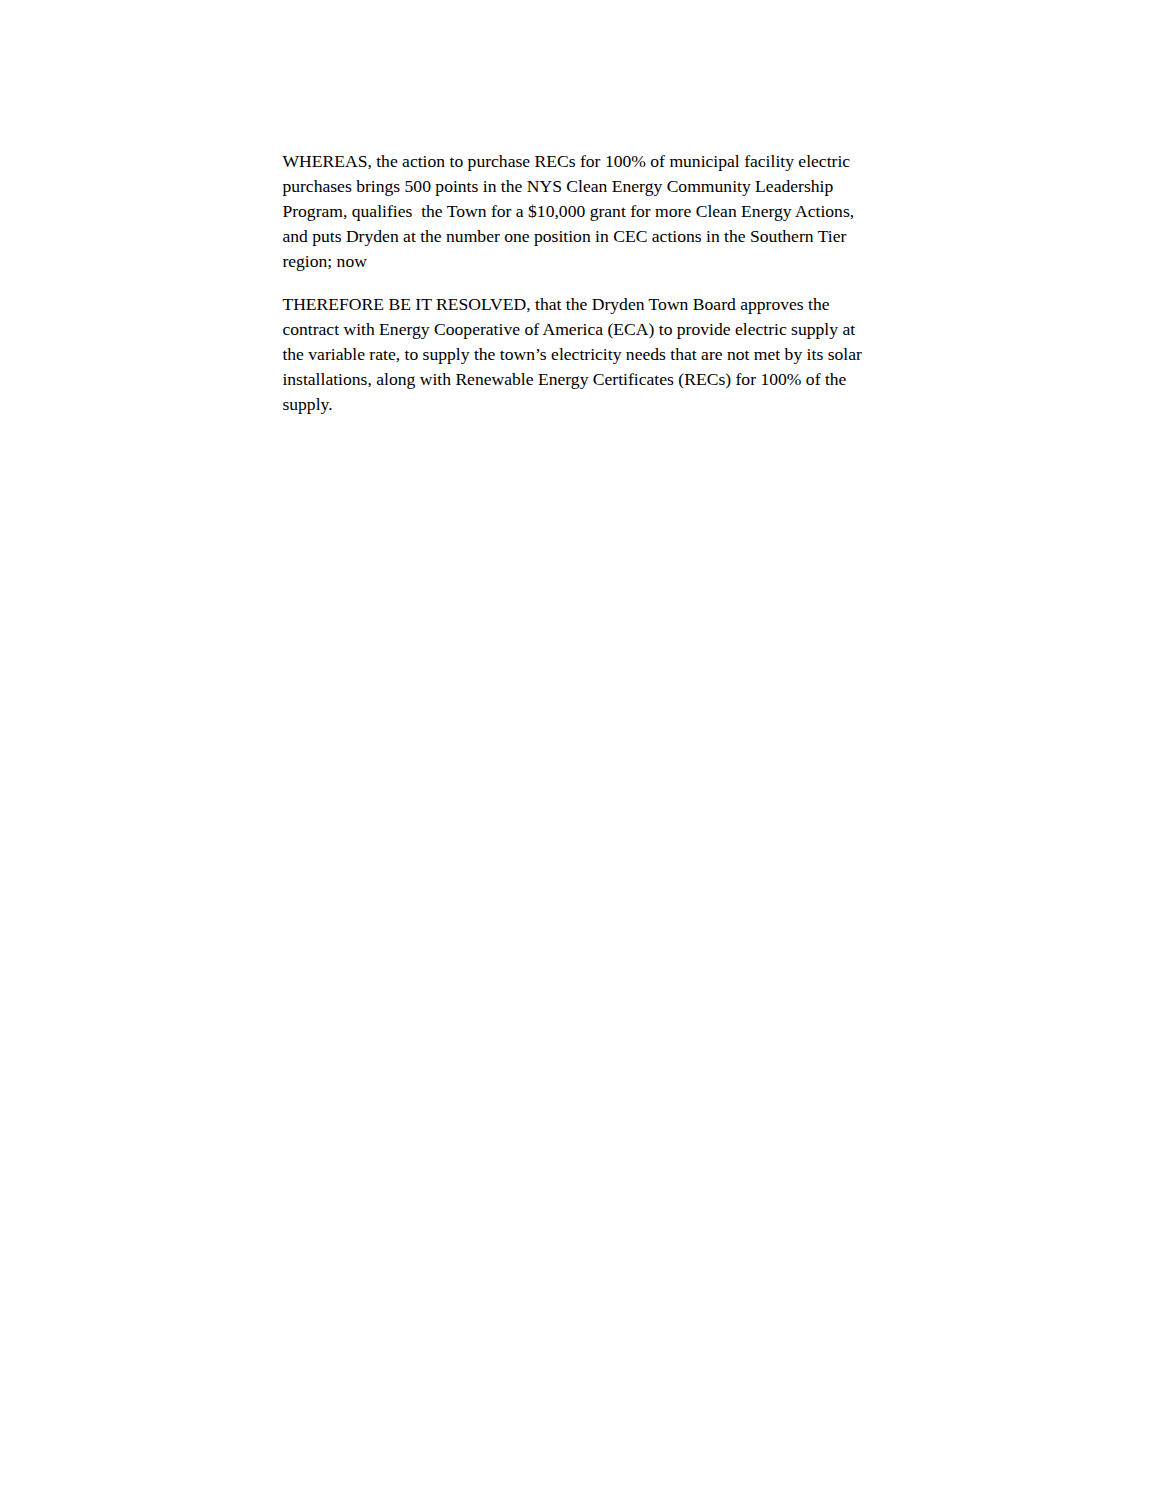WHEREAS, the action to purchase RECs for 100% of municipal facility electric purchases brings 500 points in the NYS Clean Energy Community Leadership Program, qualifies the Town for a $10,000 grant for more Clean Energy Actions, and puts Dryden at the number one position in CEC actions in the Southern Tier region; now
THEREFORE BE IT RESOLVED, that the Dryden Town Board approves the contract with Energy Cooperative of America (ECA) to provide electric supply at the variable rate, to supply the town’s electricity needs that are not met by its solar installations, along with Renewable Energy Certificates (RECs) for 100% of the supply.